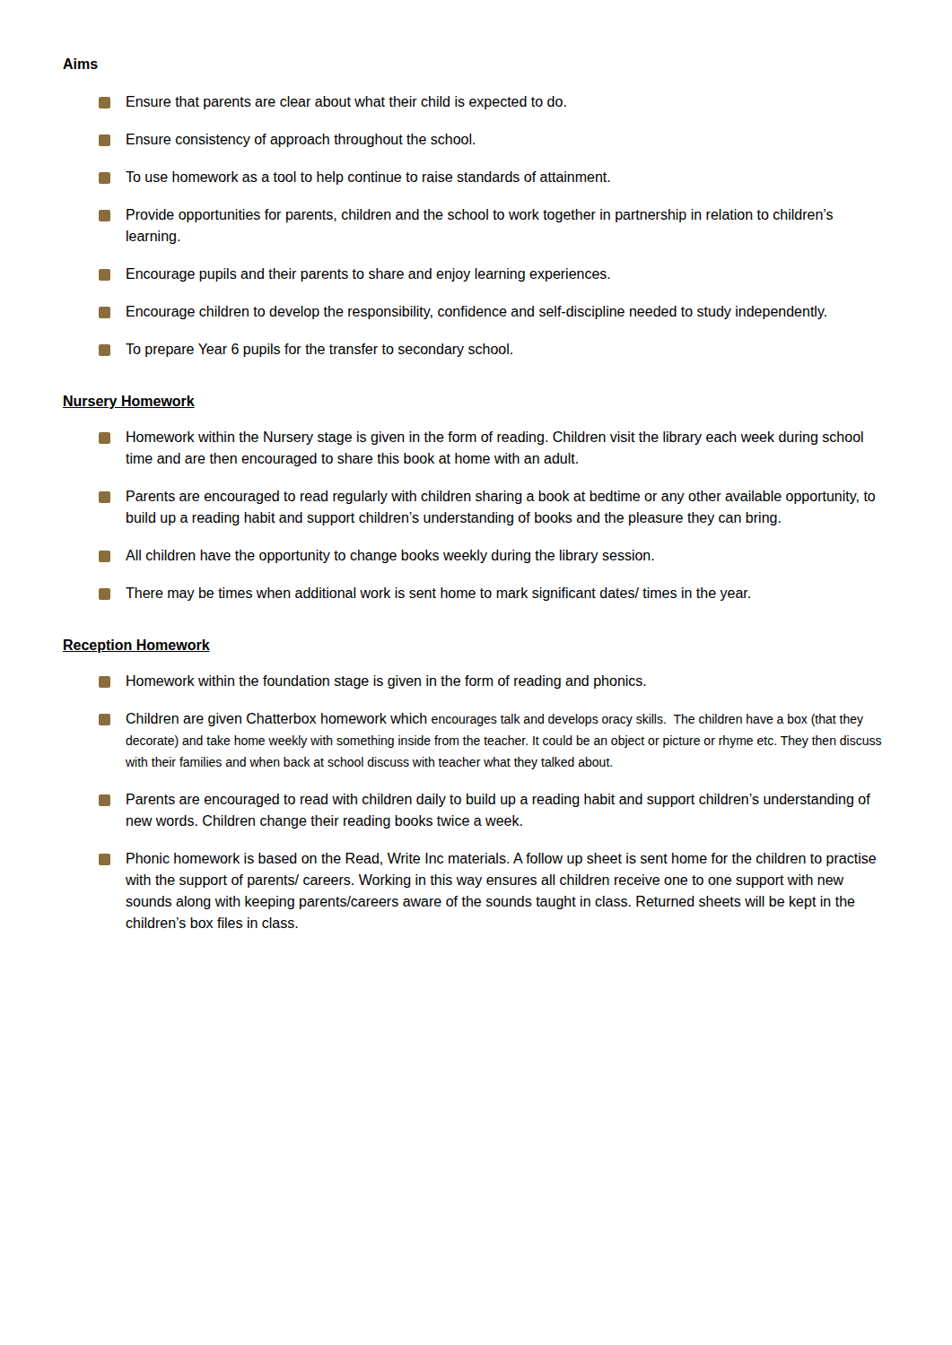Aims
Ensure that parents are clear about what their child is expected to do.
Ensure consistency of approach throughout the school.
To use homework as a tool to help continue to raise standards of attainment.
Provide opportunities for parents, children and the school to work together in partnership in relation to children’s learning.
Encourage pupils and their parents to share and enjoy learning experiences.
Encourage children to develop the responsibility, confidence and self-discipline needed to study independently.
To prepare Year 6 pupils for the transfer to secondary school.
Nursery Homework
Homework within the Nursery stage is given in the form of reading. Children visit the library each week during school time and are then encouraged to share this book at home with an adult.
Parents are encouraged to read regularly with children sharing a book at bedtime or any other available opportunity, to build up a reading habit and support children’s understanding of books and the pleasure they can bring.
All children have the opportunity to change books weekly during the library session.
There may be times when additional work is sent home to mark significant dates/ times in the year.
Reception Homework
Homework within the foundation stage is given in the form of reading and phonics.
Children are given Chatterbox homework which encourages talk and develops oracy skills. The children have a box (that they decorate) and take home weekly with something inside from the teacher. It could be an object or picture or rhyme etc. They then discuss with their families and when back at school discuss with teacher what they talked about.
Parents are encouraged to read with children daily to build up a reading habit and support children’s understanding of new words. Children change their reading books twice a week.
Phonic homework is based on the Read, Write Inc materials. A follow up sheet is sent home for the children to practise with the support of parents/ careers. Working in this way ensures all children receive one to one support with new sounds along with keeping parents/careers aware of the sounds taught in class. Returned sheets will be kept in the children’s box files in class.